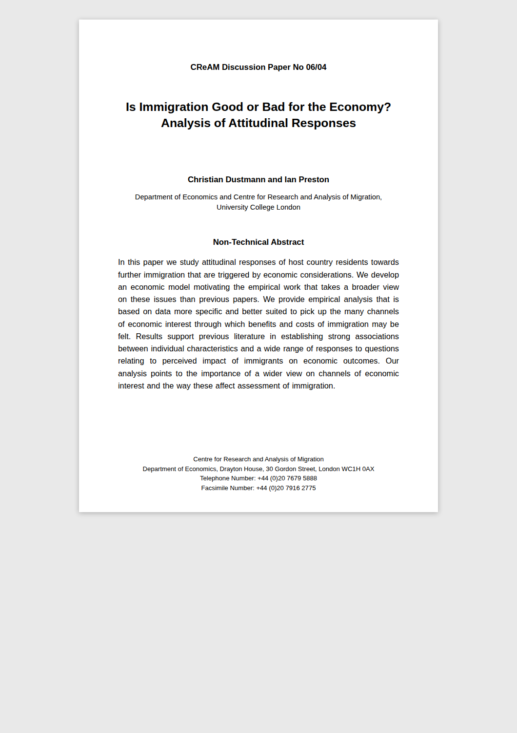CReAM Discussion Paper No 06/04
Is Immigration Good or Bad for the Economy?
Analysis of Attitudinal Responses
Christian Dustmann and Ian Preston
Department of Economics and Centre for Research and Analysis of Migration,
University College London
Non-Technical Abstract
In this paper we study attitudinal responses of host country residents towards further immigration that are triggered by economic considerations. We develop an economic model motivating the empirical work that takes a broader view on these issues than previous papers. We provide empirical analysis that is based on data more specific and better suited to pick up the many channels of economic interest through which benefits and costs of immigration may be felt. Results support previous literature in establishing strong associations between individual characteristics and a wide range of responses to questions relating to perceived impact of immigrants on economic outcomes. Our analysis points to the importance of a wider view on channels of economic interest and the way these affect assessment of immigration.
Centre for Research and Analysis of Migration
Department of Economics, Drayton House, 30 Gordon Street, London WC1H 0AX
Telephone Number: +44 (0)20 7679 5888
Facsimile Number: +44 (0)20 7916 2775